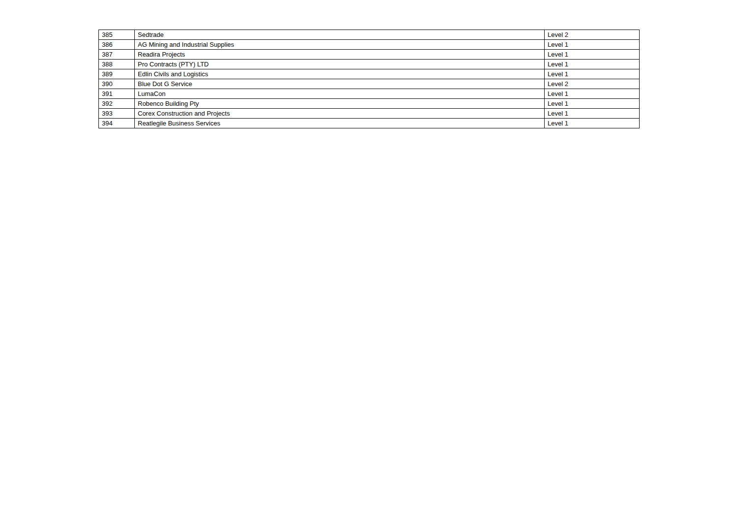| 385 | Sedtrade | Level 2 |
| 386 | AG Mining and Industrial Supplies | Level 1 |
| 387 | Readira Projects | Level 1 |
| 388 | Pro Contracts (PTY) LTD | Level 1 |
| 389 | Edlin Civils and Logistics | Level 1 |
| 390 | Blue Dot G Service | Level 2 |
| 391 | LumaCon | Level 1 |
| 392 | Robenco Building Pty | Level 1 |
| 393 | Corex Construction and Projects | Level 1 |
| 394 | Reatlegile Business Services | Level 1 |